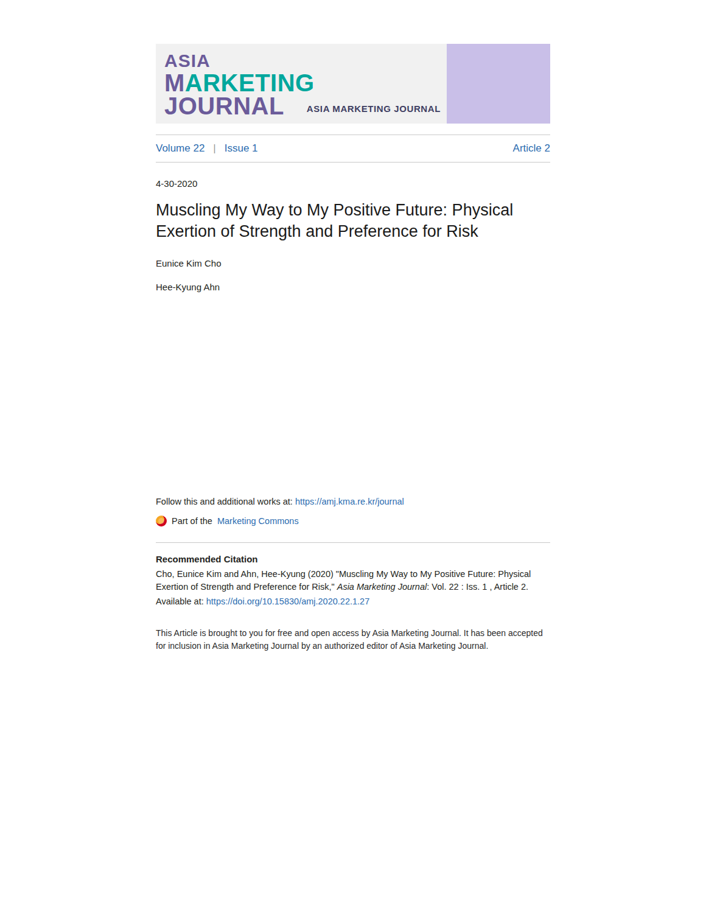ASIA
MARKETING
JOURNAL
ASIA MARKETING JOURNAL
Volume 22 | Issue 1
Article 2
4-30-2020
Muscling My Way to My Positive Future: Physical Exertion of Strength and Preference for Risk
Eunice Kim Cho
Hee-Kyung Ahn
Follow this and additional works at: https://amj.kma.re.kr/journal
Part of the Marketing Commons
Recommended Citation
Cho, Eunice Kim and Ahn, Hee-Kyung (2020) "Muscling My Way to My Positive Future: Physical Exertion of Strength and Preference for Risk," Asia Marketing Journal: Vol. 22 : Iss. 1 , Article 2.
Available at: https://doi.org/10.15830/amj.2020.22.1.27
This Article is brought to you for free and open access by Asia Marketing Journal. It has been accepted for inclusion in Asia Marketing Journal by an authorized editor of Asia Marketing Journal.